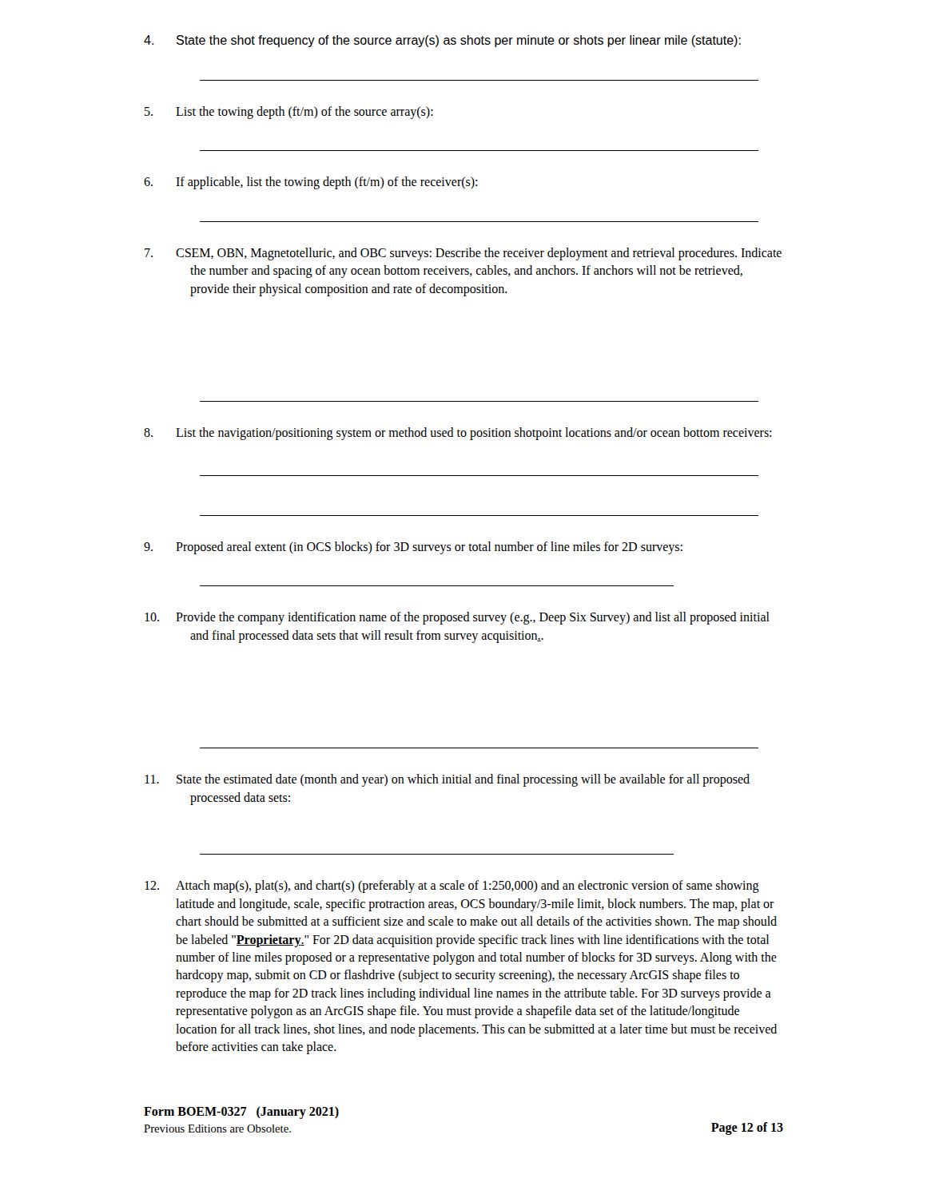4. State the shot frequency of the source array(s) as shots per minute or shots per linear mile (statute):
5. List the towing depth (ft/m) of the source array(s):
6. If applicable, list the towing depth (ft/m) of the receiver(s):
7. CSEM, OBN, Magnetotelluric, and OBC surveys: Describe the receiver deployment and retrieval procedures. Indicate the number and spacing of any ocean bottom receivers, cables, and anchors. If anchors will not be retrieved, provide their physical composition and rate of decomposition.
8. List the navigation/positioning system or method used to position shotpoint locations and/or ocean bottom receivers:
9. Proposed areal extent (in OCS blocks) for 3D surveys or total number of line miles for 2D surveys:
10. Provide the company identification name of the proposed survey (e.g., Deep Six Survey) and list all proposed initial and final processed data sets that will result from survey acquisition..
11. State the estimated date (month and year) on which initial and final processing will be available for all proposed processed data sets:
12.
Attach map(s), plat(s), and chart(s) (preferably at a scale of 1:250,000) and an electronic version of same showing latitude and longitude, scale, specific protraction areas, OCS boundary/3-mile limit, block numbers. The map, plat or chart should be submitted at a sufficient size and scale to make out all details of the activities shown. The map should be labeled "Proprietary." For 2D data acquisition provide specific track lines with line identifications with the total number of line miles proposed or a representative polygon and total number of blocks for 3D surveys. Along with the hardcopy map, submit on CD or flashdrive (subject to security screening), the necessary ArcGIS shape files to reproduce the map for 2D track lines including individual line names in the attribute table. For 3D surveys provide a representative polygon as an ArcGIS shape file. You must provide a shapefile data set of the latitude/longitude location for all track lines, shot lines, and node placements. This can be submitted at a later time but must be received before activities can take place.
Form BOEM-0327 (January 2021)
Previous Editions are Obsolete.
Page 12 of 13